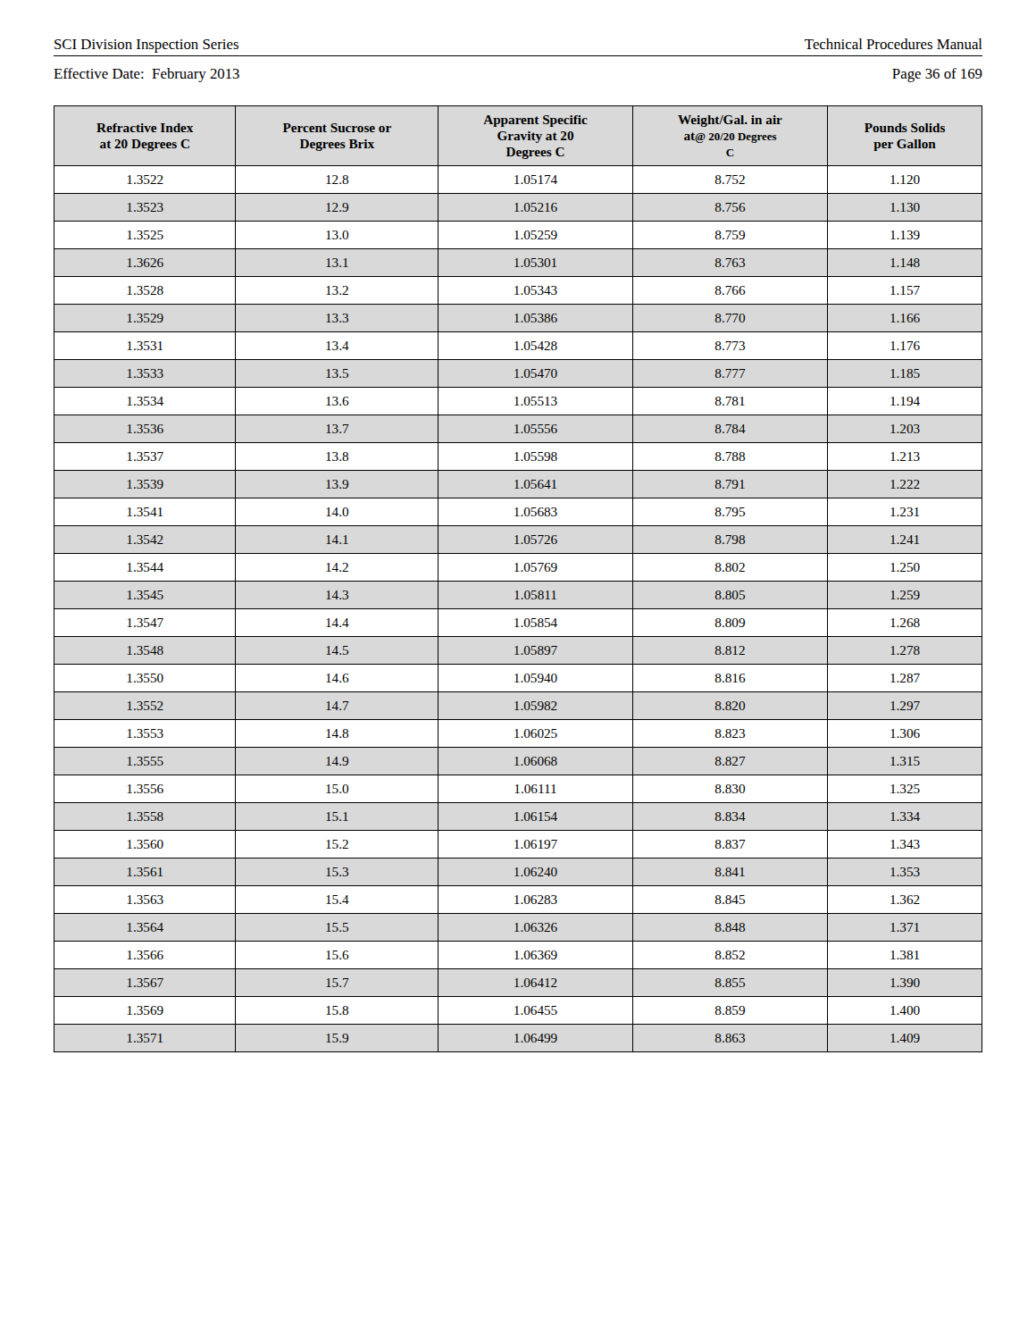SCI Division Inspection Series Technical Procedures Manual
Effective Date: February 2013 Page 36 of 169
| Refractive Index at 20 Degrees C | Percent Sucrose or Degrees Brix | Apparent Specific Gravity at 20 Degrees C | Weight/Gal. in air at @ 20/20 Degrees C | Pounds Solids per Gallon |
| --- | --- | --- | --- | --- |
| 1.3522 | 12.8 | 1.05174 | 8.752 | 1.120 |
| 1.3523 | 12.9 | 1.05216 | 8.756 | 1.130 |
| 1.3525 | 13.0 | 1.05259 | 8.759 | 1.139 |
| 1.3626 | 13.1 | 1.05301 | 8.763 | 1.148 |
| 1.3528 | 13.2 | 1.05343 | 8.766 | 1.157 |
| 1.3529 | 13.3 | 1.05386 | 8.770 | 1.166 |
| 1.3531 | 13.4 | 1.05428 | 8.773 | 1.176 |
| 1.3533 | 13.5 | 1.05470 | 8.777 | 1.185 |
| 1.3534 | 13.6 | 1.05513 | 8.781 | 1.194 |
| 1.3536 | 13.7 | 1.05556 | 8.784 | 1.203 |
| 1.3537 | 13.8 | 1.05598 | 8.788 | 1.213 |
| 1.3539 | 13.9 | 1.05641 | 8.791 | 1.222 |
| 1.3541 | 14.0 | 1.05683 | 8.795 | 1.231 |
| 1.3542 | 14.1 | 1.05726 | 8.798 | 1.241 |
| 1.3544 | 14.2 | 1.05769 | 8.802 | 1.250 |
| 1.3545 | 14.3 | 1.05811 | 8.805 | 1.259 |
| 1.3547 | 14.4 | 1.05854 | 8.809 | 1.268 |
| 1.3548 | 14.5 | 1.05897 | 8.812 | 1.278 |
| 1.3550 | 14.6 | 1.05940 | 8.816 | 1.287 |
| 1.3552 | 14.7 | 1.05982 | 8.820 | 1.297 |
| 1.3553 | 14.8 | 1.06025 | 8.823 | 1.306 |
| 1.3555 | 14.9 | 1.06068 | 8.827 | 1.315 |
| 1.3556 | 15.0 | 1.06111 | 8.830 | 1.325 |
| 1.3558 | 15.1 | 1.06154 | 8.834 | 1.334 |
| 1.3560 | 15.2 | 1.06197 | 8.837 | 1.343 |
| 1.3561 | 15.3 | 1.06240 | 8.841 | 1.353 |
| 1.3563 | 15.4 | 1.06283 | 8.845 | 1.362 |
| 1.3564 | 15.5 | 1.06326 | 8.848 | 1.371 |
| 1.3566 | 15.6 | 1.06369 | 8.852 | 1.381 |
| 1.3567 | 15.7 | 1.06412 | 8.855 | 1.390 |
| 1.3569 | 15.8 | 1.06455 | 8.859 | 1.400 |
| 1.3571 | 15.9 | 1.06499 | 8.863 | 1.409 |